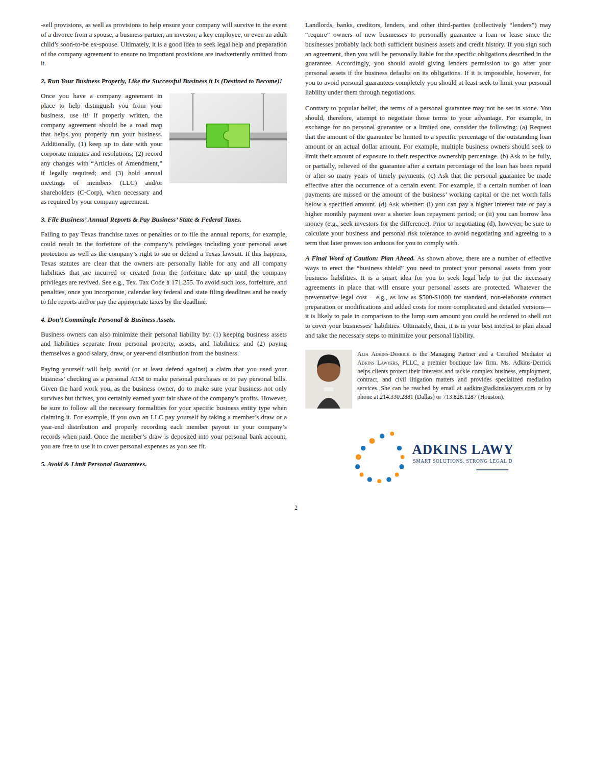-sell provisions, as well as provisions to help ensure your company will survive in the event of a divorce from a spouse, a business partner, an investor, a key employee, or even an adult child’s soon-to-be ex-spouse. Ultimately, it is a good idea to seek legal help and preparation of the company agreement to ensure no important provisions are inadvertently omitted from it.
2. Run Your Business Properly, Like the Successful Business it Is (Destined to Become)!
Once you have a company agreement in place to help distinguish you from your business, use it! If properly written, the company agreement should be a road map that helps you properly run your business. Additionally, (1) keep up to date with your corporate minutes and resolutions; (2) record any changes with “Articles of Amendment,” if legally required; and (3) hold annual meetings of members (LLC) and/or shareholders (C-Corp), when necessary and as required by your company agreement.
3. File Business’ Annual Reports & Pay Business’ State & Federal Taxes.
Failing to pay Texas franchise taxes or penalties or to file the annual reports, for example, could result in the forfeiture of the company’s privileges including your personal asset protection as well as the company’s right to sue or defend a Texas lawsuit. If this happens, Texas statutes are clear that the owners are personally liable for any and all company liabilities that are incurred or created from the forfeiture date up until the company privileges are revived. See e.g., Tex. Tax Code § 171.255. To avoid such loss, forfeiture, and penalties, once you incorporate, calendar key federal and state filing deadlines and be ready to file reports and/or pay the appropriate taxes by the deadline.
4. Don’t Commingle Personal & Business Assets.
Business owners can also minimize their personal liability by: (1) keeping business assets and liabilities separate from personal property, assets, and liabilities; and (2) paying themselves a good salary, draw, or year-end distribution from the business.
Paying yourself will help avoid (or at least defend against) a claim that you used your business’ checking as a personal ATM to make personal purchases or to pay personal bills. Given the hard work you, as the business owner, do to make sure your business not only survives but thrives, you certainly earned your fair share of the company’s profits. However, be sure to follow all the necessary formalities for your specific business entity type when claiming it. For example, if you own an LLC pay yourself by taking a member’s draw or a year-end distribution and properly recording each member payout in your company’s records when paid. Once the member’s draw is deposited into your personal bank account, you are free to use it to cover personal expenses as you see fit.
5. Avoid & Limit Personal Guarantees.
Landlords, banks, creditors, lenders, and other third-parties (collectively “lenders”) may “require” owners of new businesses to personally guarantee a loan or lease since the businesses probably lack both sufficient business assets and credit history. If you sign such an agreement, then you will be personally liable for the specific obligations described in the guarantee. Accordingly, you should avoid giving lenders permission to go after your personal assets if the business defaults on its obligations. If it is impossible, however, for you to avoid personal guarantees completely you should at least seek to limit your personal liability under them through negotiations.
Contrary to popular belief, the terms of a personal guarantee may not be set in stone. You should, therefore, attempt to negotiate those terms to your advantage. For example, in exchange for no personal guarantee or a limited one, consider the following: (a) Request that the amount of the guarantee be limited to a specific percentage of the outstanding loan amount or an actual dollar amount. For example, multiple business owners should seek to limit their amount of exposure to their respective ownership percentage. (b) Ask to be fully, or partially, relieved of the guarantee after a certain percentage of the loan has been repaid or after so many years of timely payments. (c) Ask that the personal guarantee be made effective after the occurrence of a certain event. For example, if a certain number of loan payments are missed or the amount of the business’ working capital or the net worth falls below a specified amount. (d) Ask whether: (i) you can pay a higher interest rate or pay a higher monthly payment over a shorter loan repayment period; or (ii) you can borrow less money (e.g., seek investors for the difference). Prior to negotiating (d), however, be sure to calculate your business and personal risk tolerance to avoid negotiating and agreeing to a term that later proves too arduous for you to comply with.
A Final Word of Caution: Plan Ahead. As shown above, there are a number of effective ways to erect the “business shield” you need to protect your personal assets from your business liabilities. It is a smart idea for you to seek legal help to put the necessary agreements in place that will ensure your personal assets are protected. Whatever the preventative legal cost —e.g., as low as $500-$1000 for standard, non-elaborate contract preparation or modifications and added costs for more complicated and detailed versions— it is likely to pale in comparison to the lump sum amount you could be ordered to shell out to cover your businesses’ liabilities. Ultimately, then, it is in your best interest to plan ahead and take the necessary steps to minimize your personal liability.
Alia Adkins-Derrick is the Managing Partner and a Certified Mediator at Adkins Lawyers, PLLC, a premier boutique law firm. Ms. Adkins-Derrick helps clients protect their interests and tackle complex business, employment, contract, and civil litigation matters and provides specialized mediation services. She can be reached by email at aadkins@adkinslawyers.com or by phone at 214.330.2881 (Dallas) or 713.828.1287 (Houston).
2